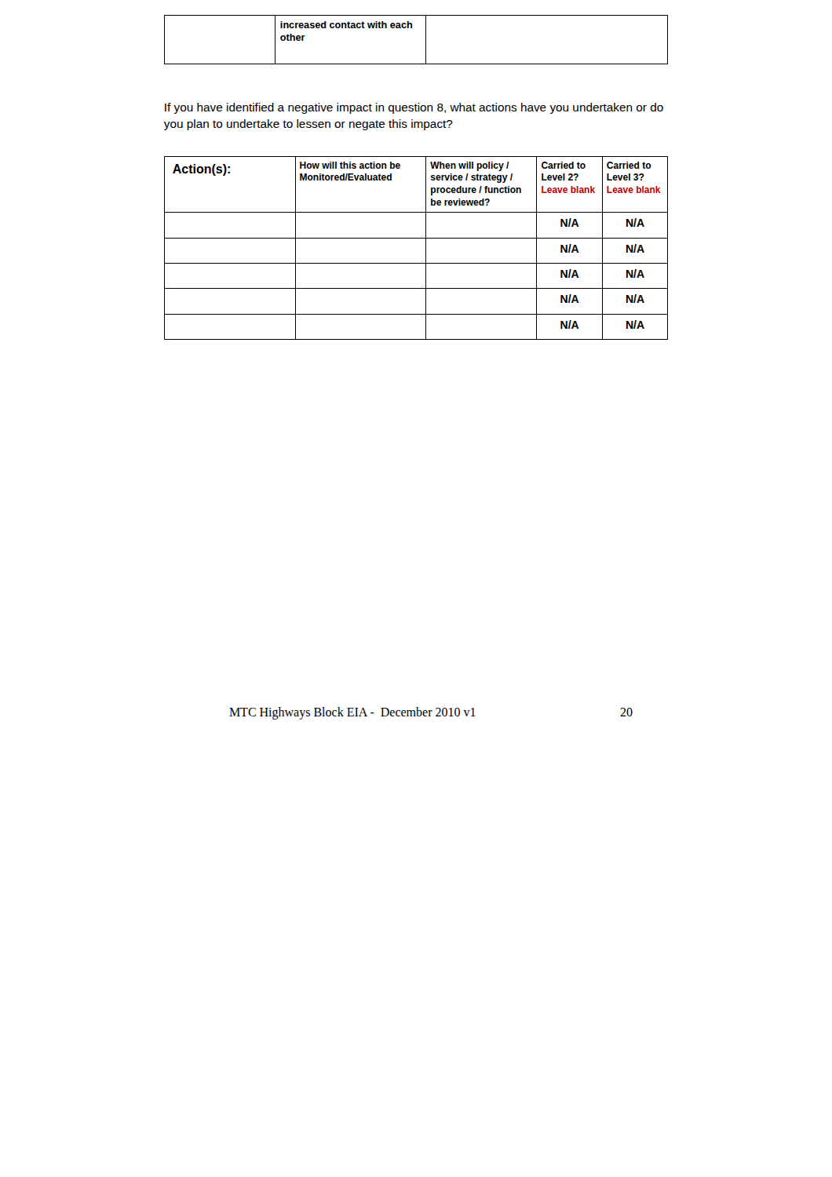| | increased contact with each other | |
If you have identified a negative impact in question 8, what actions have you undertaken or do you plan to undertake to lessen or negate this impact?
| Action(s): | How will this action be Monitored/Evaluated | When will policy / service / strategy / procedure / function be reviewed? | Carried to Level 2? Leave blank | Carried to Level 3? Leave blank |
| --- | --- | --- | --- | --- |
| | | | N/A | N/A |
| | | | N/A | N/A |
| | | | N/A | N/A |
| | | | N/A | N/A |
| | | | N/A | N/A |
MTC Highways Block EIA - December 2010 v1 20